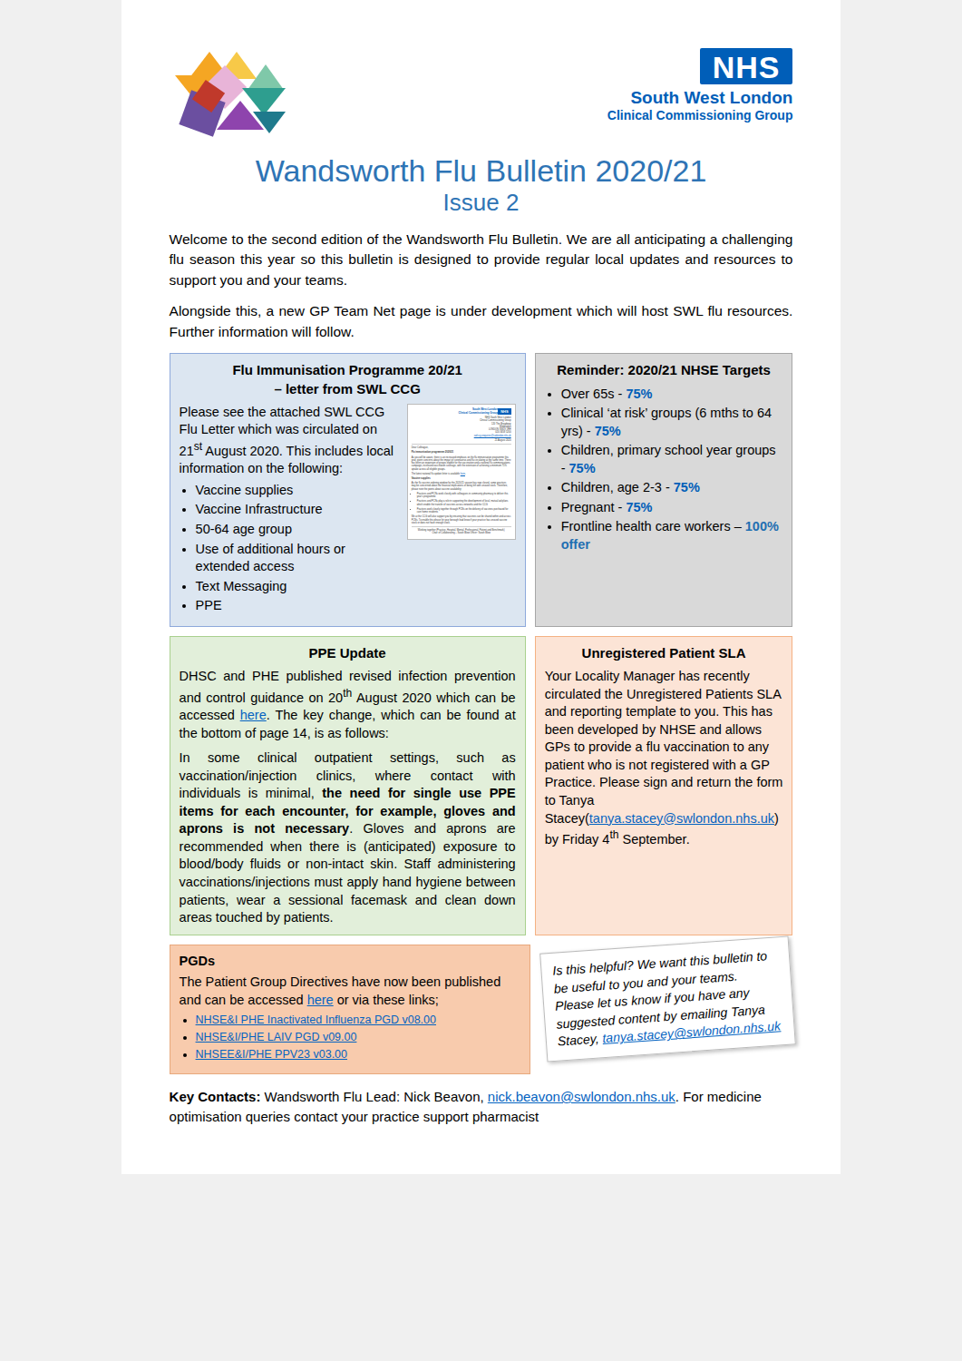NHS
South West London Clinical Commissioning Group
Wandsworth Flu Bulletin 2020/21
Issue 2
Welcome to the second edition of the Wandsworth Flu Bulletin. We are all anticipating a challenging flu season this year so this bulletin is designed to provide regular local updates and resources to support you and your teams.
Alongside this, a new GP Team Net page is under development which will host SWL flu resources. Further information will follow.
Flu Immunisation Programme 20/21
– letter from SWL CCG
Please see the attached SWL CCG Flu Letter which was circulated on 21st August 2020. This includes local information on the following:
Vaccine supplies
Vaccine Infrastructure
50-64 age group
Use of additional hours or extended access
Text Messaging
PPE
NHS
South West London
Clinical Commissioning Group
NHS South West London
Clinical Commissioning Group
120 The Broadway
Wimbledon
LONDON SW19 1RH
020 3458 5200
swlccg.enquiries@swlondon.nhs.uk
21 August 2020
Dear Colleague,
Flu immunisation programme 2020/21
As you will be aware, there is an increased emphasis on the flu immunisation programme this year, given concerns about the impact of coronavirus and flu circulating at the same time. There has been an expansion of groups eligible for the vaccination and a national flu communications campaign, increased vaccination coverage, with the extension of achieving a minimum 75% uptake across all eligible groups.
The latest national flu update letter is available here.
Vaccine supplies
As the flu vaccine ordering window for the 2020/21 season has now closed, some practices may be concerned about the financial implications of being left with unused stock. Therefore, please note the points about vaccine availability:
Practices and PCNs work closely with colleagues in community pharmacy to deliver this year's programme
Practices and PCNs play a role in supporting the development of local, mutual aid plans which enable the transfer of vaccines across networks and the CCG
Practices work closely together through PCNs on the delivery of vaccines purchased for care home residents
We at the CCG will also support you by ensuring that vaccines can be shared within and across PCNs. To enable this please let your borough lead know if your practice has unused vaccine stock or does not have enough stock.
Working together (Practice, Hospital, Mental, Professional, Patient and Benchmark)
Chair of Collaborating – Sarah Blow Officer: Sarah Blow
Reminder: 2020/21 NHSE Targets
Over 65s - 75%
Clinical ‘at risk’ groups (6 mths to 64 yrs) - 75%
Children, primary school year groups - 75%
Children, age 2-3 - 75%
Pregnant - 75%
Frontline health care workers – 100% offer
PPE Update
DHSC and PHE published revised infection prevention and control guidance on 20th August 2020 which can be accessed here. The key change, which can be found at the bottom of page 14, is as follows:
In some clinical outpatient settings, such as vaccination/injection clinics, where contact with individuals is minimal, the need for single use PPE items for each encounter, for example, gloves and aprons is not necessary. Gloves and aprons are recommended when there is (anticipated) exposure to blood/body fluids or non-intact skin. Staff administering vaccinations/injections must apply hand hygiene between patients, wear a sessional facemask and clean down areas touched by patients.
Unregistered Patient SLA
Your Locality Manager has recently circulated the Unregistered Patients SLA and reporting template to you. This has been developed by NHSE and allows GPs to provide a flu vaccination to any patient who is not registered with a GP Practice. Please sign and return the form to Tanya Stacey(tanya.stacey@swlondon.nhs.uk) by Friday 4th September.
PGDs
The Patient Group Directives have now been published and can be accessed here or via these links;
NHSE&I PHE Inactivated Influenza PGD v08.00
NHSE&I/PHE LAIV PGD v09.00
NHSEE&I/PHE PPV23 v03.00
Is this helpful? We want this bulletin to be useful to you and your teams. Please let us know if you have any suggested content by emailing Tanya Stacey, tanya.stacey@swlondon.nhs.uk
Key Contacts: Wandsworth Flu Lead: Nick Beavon, nick.beavon@swlondon.nhs.uk. For medicine optimisation queries contact your practice support pharmacist